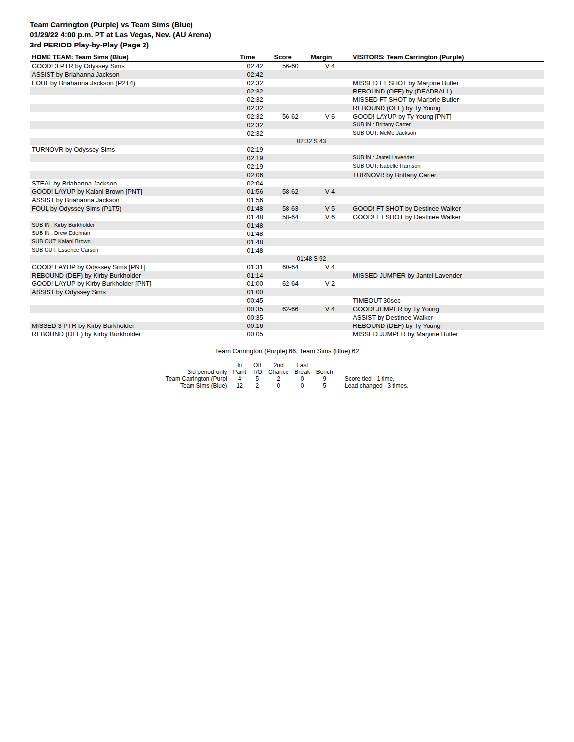Team Carrington (Purple) vs Team Sims (Blue)
01/29/22 4:00 p.m. PT at Las Vegas, Nev. (AU Arena)
3rd PERIOD Play-by-Play (Page 2)
| HOME TEAM: Team Sims (Blue) | Time | Score | Margin | VISITORS: Team Carrington (Purple) |
| --- | --- | --- | --- | --- |
| GOOD! 3 PTR by Odyssey Sims | 02:42 | 56-60 | V 4 | |
| ASSIST by Briahanna Jackson | 02:42 | | | |
| FOUL by Briahanna Jackson (P2T4) | 02:32 | | | MISSED FT SHOT by Marjorie Butler |
| | 02:32 | | | REBOUND (OFF) by (DEADBALL) |
| | 02:32 | | | MISSED FT SHOT by Marjorie Butler |
| | 02:32 | | | REBOUND (OFF) by Ty Young |
| | 02:32 | 56-62 | V 6 | GOOD! LAYUP by Ty Young [PNT] |
| | 02:32 | | | SUB IN : Brittany Carter |
| | 02:32 | | | SUB OUT: MeMe Jackson |
| | | 02:32 S 43 | |
| TURNOVR by Odyssey Sims | 02:19 | | | |
| | 02:19 | | | SUB IN : Jantel Lavender |
| | 02:19 | | | SUB OUT: Isabelle Harrison |
| | 02:06 | | | TURNOVR by Brittany Carter |
| STEAL by Briahanna Jackson | 02:04 | | | |
| GOOD! LAYUP by Kalani Brown [PNT] | 01:56 | 58-62 | V 4 | |
| ASSIST by Briahanna Jackson | 01:56 | | | |
| FOUL by Odyssey Sims (P1T5) | 01:48 | 58-63 | V 5 | GOOD! FT SHOT by Destinee Walker |
| | 01:48 | 58-64 | V 6 | GOOD! FT SHOT by Destinee Walker |
| SUB IN : Kirby Burkholder | 01:48 | | | |
| SUB IN : Drew Edelman | 01:48 | | | |
| SUB OUT: Kalani Brown | 01:48 | | | |
| SUB OUT: Essence Carson | 01:48 | | | |
| | | 01:48 S 92 | |
| GOOD! LAYUP by Odyssey Sims [PNT] | 01:31 | 60-64 | V 4 | |
| REBOUND (DEF) by Kirby Burkholder | 01:14 | | | MISSED JUMPER by Jantel Lavender |
| GOOD! LAYUP by Kirby Burkholder [PNT] | 01:00 | 62-64 | V 2 | |
| ASSIST by Odyssey Sims | 01:00 | | | |
| | 00:45 | | | TIMEOUT 30sec |
| | 00:35 | 62-66 | V 4 | GOOD! JUMPER by Ty Young |
| | 00:35 | | | ASSIST by Destinee Walker |
| MISSED 3 PTR by Kirby Burkholder | 00:16 | | | REBOUND (DEF) by Ty Young |
| REBOUND (DEF) by Kirby Burkholder | 00:05 | | | MISSED JUMPER by Marjorie Butler |
Team Carrington (Purple) 66, Team Sims (Blue) 62
| | In | Off | 2nd | Fast | | |
| 3rd period-only | Paint | T/O | Chance | Break | Bench | |
| Team Carrington (Purpl | 4 | 5 | 2 | 0 | 9 | Score tied - 1 time. |
| Team Sims (Blue) | 12 | 2 | 0 | 0 | 5 | Lead changed - 3 times. |